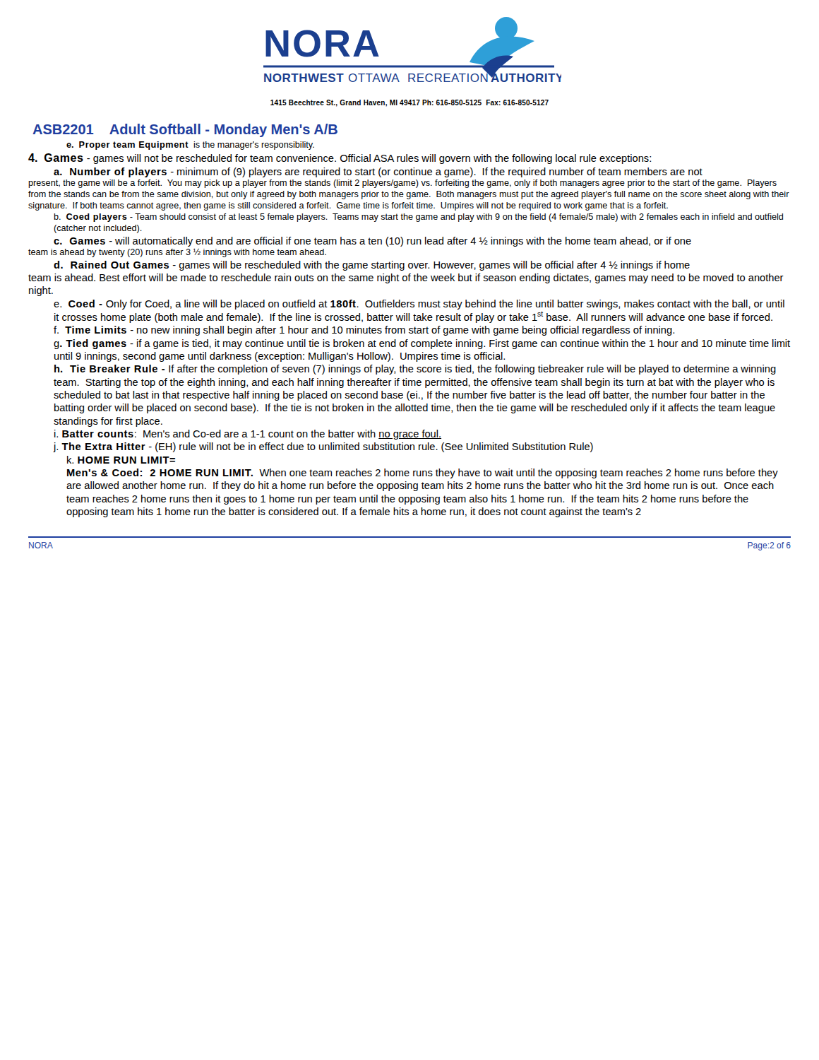NORA NORTHWEST OTTAWA RECREATION AUTHORITY
1415 Beechtree St., Grand Haven, MI 49417 Ph: 616-850-5125 Fax: 616-850-5127
ASB2201 Adult Softball - Monday Men's A/B
e. Proper team Equipment is the manager's responsibility.
4. Games - games will not be rescheduled for team convenience. Official ASA rules will govern with the following local rule exceptions:
a. Number of players - minimum of (9) players are required to start (or continue a game). If the required number of team members are not
present, the game will be a forfeit. You may pick up a player from the stands (limit 2 players/game) vs. forfeiting the game, only if both managers agree prior to the start of the game. Players from the stands can be from the same division, but only if agreed by both managers prior to the game. Both managers must put the agreed player's full name on the score sheet along with their signature. If both teams cannot agree, then game is still considered a forfeit. Game time is forfeit time. Umpires will not be required to work game that is a forfeit.
b. Coed players - Team should consist of at least 5 female players. Teams may start the game and play with 9 on the field (4 female/5 male) with 2 females each in infield and outfield (catcher not included).
c. Games - will automatically end and are official if one team has a ten (10) run lead after 4 ½ innings with the home team ahead, or if one
team is ahead by twenty (20) runs after 3 ½ innings with home team ahead.
d. Rained Out Games - games will be rescheduled with the game starting over. However, games will be official after 4 ½ innings if home
team is ahead. Best effort will be made to reschedule rain outs on the same night of the week but if season ending dictates, games may need to be moved to another night.
e. Coed - Only for Coed, a line will be placed on outfield at 180ft. Outfielders must stay behind the line until batter swings, makes contact with the ball, or until it crosses home plate (both male and female). If the line is crossed, batter will take result of play or take 1st base. All runners will advance one base if forced.
f. Time Limits - no new inning shall begin after 1 hour and 10 minutes from start of game with game being official regardless of inning.
g. Tied games - if a game is tied, it may continue until tie is broken at end of complete inning. First game can continue within the 1 hour and 10 minute time limit until 9 innings, second game until darkness (exception: Mulligan's Hollow). Umpires time is official.
h. Tie Breaker Rule - If after the completion of seven (7) innings of play, the score is tied, the following tiebreaker rule will be played to determine a winning team. Starting the top of the eighth inning, and each half inning thereafter if time permitted, the offensive team shall begin its turn at bat with the player who is scheduled to bat last in that respective half inning be placed on second base (ei., If the number five batter is the lead off batter, the number four batter in the batting order will be placed on second base). If the tie is not broken in the allotted time, then the tie game will be rescheduled only if it affects the team league standings for first place.
i. Batter counts: Men's and Co-ed are a 1-1 count on the batter with no grace foul.
j. The Extra Hitter - (EH) rule will not be in effect due to unlimited substitution rule. (See Unlimited Substitution Rule)
k. HOME RUN LIMIT=
Men's & Coed: 2 HOME RUN LIMIT. When one team reaches 2 home runs they have to wait until the opposing team reaches 2 home runs before they are allowed another home run. If they do hit a home run before the opposing team hits 2 home runs the batter who hit the 3rd home run is out. Once each team reaches 2 home runs then it goes to 1 home run per team until the opposing team also hits 1 home run. If the team hits 2 home runs before the opposing team hits 1 home run the batter is considered out. If a female hits a home run, it does not count against the team's 2
NORA Page:2 of 6